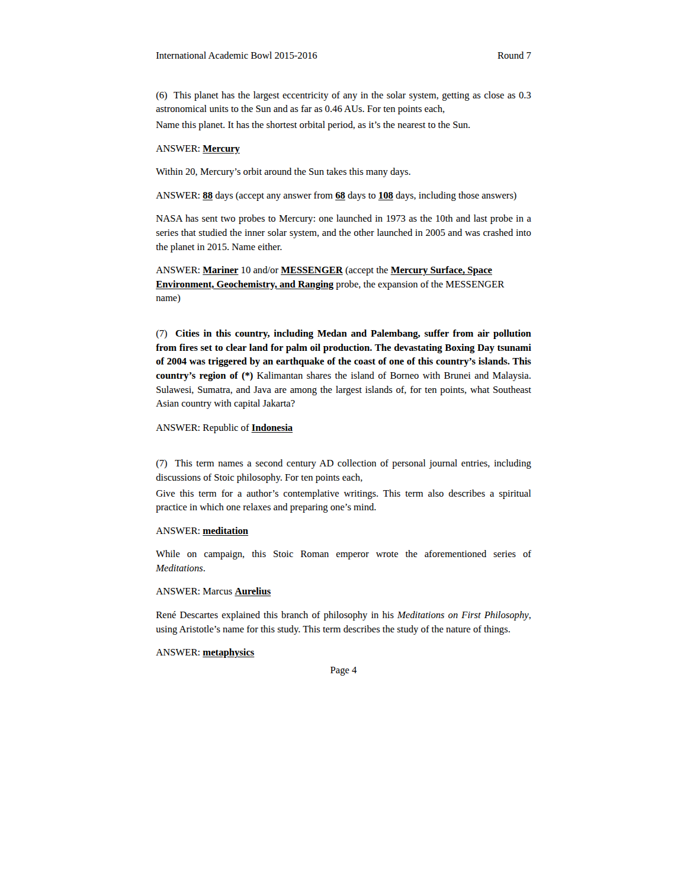International Academic Bowl 2015-2016
Round 7
(6) This planet has the largest eccentricity of any in the solar system, getting as close as 0.3 astronomical units to the Sun and as far as 0.46 AUs. For ten points each,
Name this planet. It has the shortest orbital period, as it’s the nearest to the Sun.
ANSWER: Mercury
Within 20, Mercury’s orbit around the Sun takes this many days.
ANSWER: 88 days (accept any answer from 68 days to 108 days, including those answers)
NASA has sent two probes to Mercury: one launched in 1973 as the 10th and last probe in a series that studied the inner solar system, and the other launched in 2005 and was crashed into the planet in 2015. Name either.
ANSWER: Mariner 10 and/or MESSENGER (accept the Mercury Surface, Space Environment, Geochemistry, and Ranging probe, the expansion of the MESSENGER name)
(7) Cities in this country, including Medan and Palembang, suffer from air pollution from fires set to clear land for palm oil production. The devastating Boxing Day tsunami of 2004 was triggered by an earthquake of the coast of one of this country’s islands. This country’s region of (*) Kalimantan shares the island of Borneo with Brunei and Malaysia. Sulawesi, Sumatra, and Java are among the largest islands of, for ten points, what Southeast Asian country with capital Jakarta?
ANSWER: Republic of Indonesia
(7) This term names a second century AD collection of personal journal entries, including discussions of Stoic philosophy. For ten points each,
Give this term for a author’s contemplative writings. This term also describes a spiritual practice in which one relaxes and preparing one’s mind.
ANSWER: meditation
While on campaign, this Stoic Roman emperor wrote the aforementioned series of Meditations.
ANSWER: Marcus Aurelius
René Descartes explained this branch of philosophy in his Meditations on First Philosophy, using Aristotle’s name for this study. This term describes the study of the nature of things.
ANSWER: metaphysics
Page 4